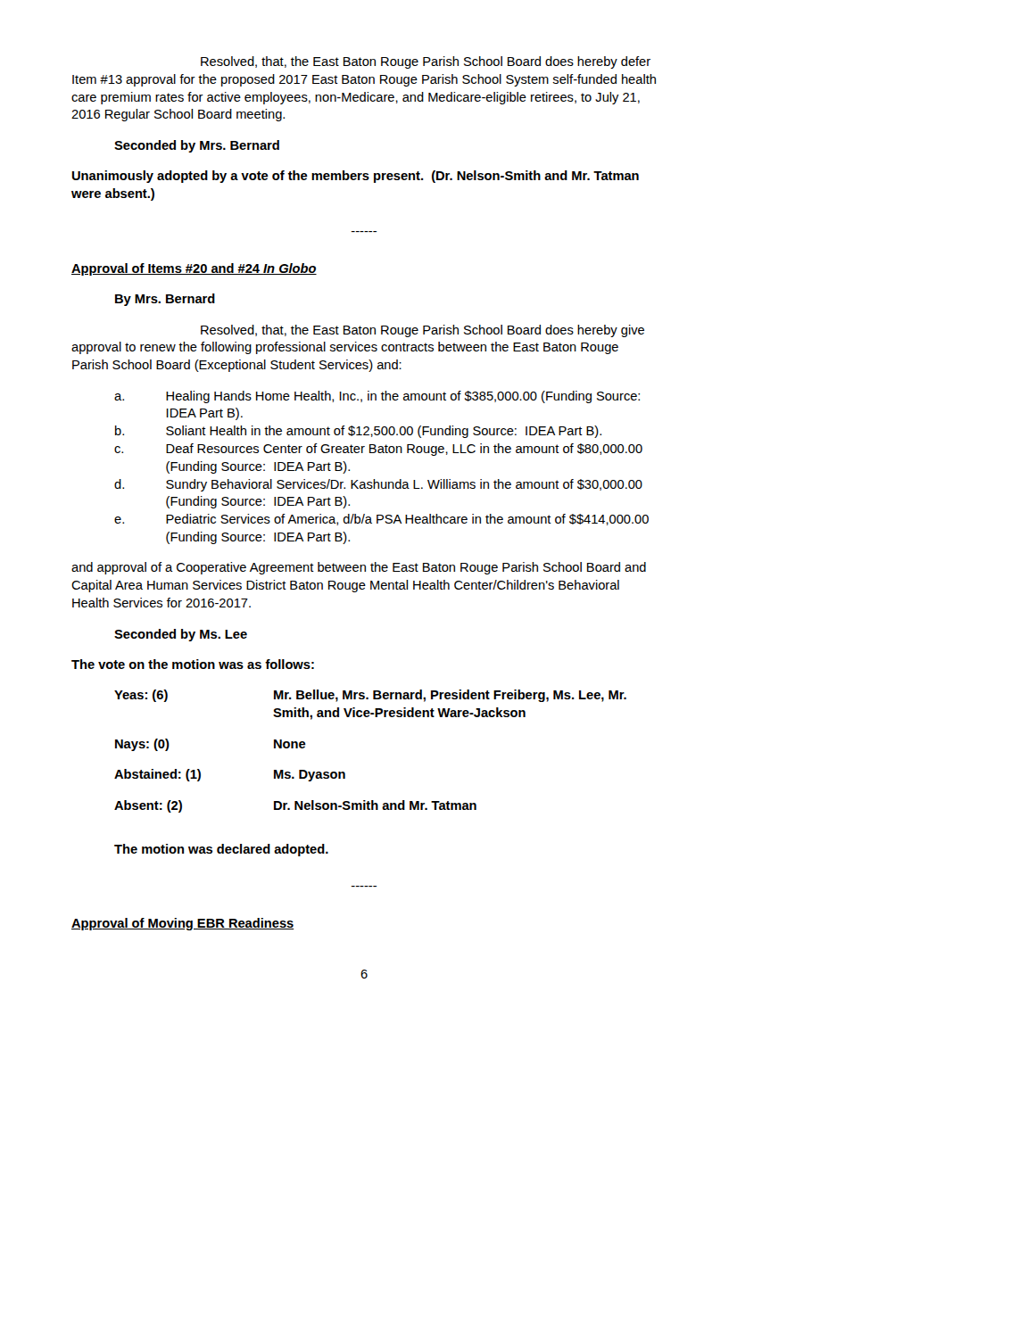Resolved, that, the East Baton Rouge Parish School Board does hereby defer Item #13 approval for the proposed 2017 East Baton Rouge Parish School System self-funded health care premium rates for active employees, non-Medicare, and Medicare-eligible retirees, to July 21, 2016 Regular School Board meeting.
Seconded by Mrs. Bernard
Unanimously adopted by a vote of the members present. (Dr. Nelson-Smith and Mr. Tatman were absent.)
------
Approval of Items #20 and #24 In Globo
By Mrs. Bernard
Resolved, that, the East Baton Rouge Parish School Board does hereby give approval to renew the following professional services contracts between the East Baton Rouge Parish School Board (Exceptional Student Services) and:
a. Healing Hands Home Health, Inc., in the amount of $385,000.00 (Funding Source: IDEA Part B).
b. Soliant Health in the amount of $12,500.00 (Funding Source: IDEA Part B).
c. Deaf Resources Center of Greater Baton Rouge, LLC in the amount of $80,000.00 (Funding Source: IDEA Part B).
d. Sundry Behavioral Services/Dr. Kashunda L. Williams in the amount of $30,000.00 (Funding Source: IDEA Part B).
e. Pediatric Services of America, d/b/a PSA Healthcare in the amount of $$414,000.00 (Funding Source: IDEA Part B).
and approval of a Cooperative Agreement between the East Baton Rouge Parish School Board and Capital Area Human Services District Baton Rouge Mental Health Center/Children's Behavioral Health Services for 2016-2017.
Seconded by Ms. Lee
The vote on the motion was as follows:
| Yeas: (6) | Mr. Bellue, Mrs. Bernard, President Freiberg, Ms. Lee, Mr. Smith, and Vice-President Ware-Jackson |
| Nays: (0) | None |
| Abstained: (1) | Ms. Dyason |
| Absent: (2) | Dr. Nelson-Smith and Mr. Tatman |
The motion was declared adopted.
------
Approval of Moving EBR Readiness
6